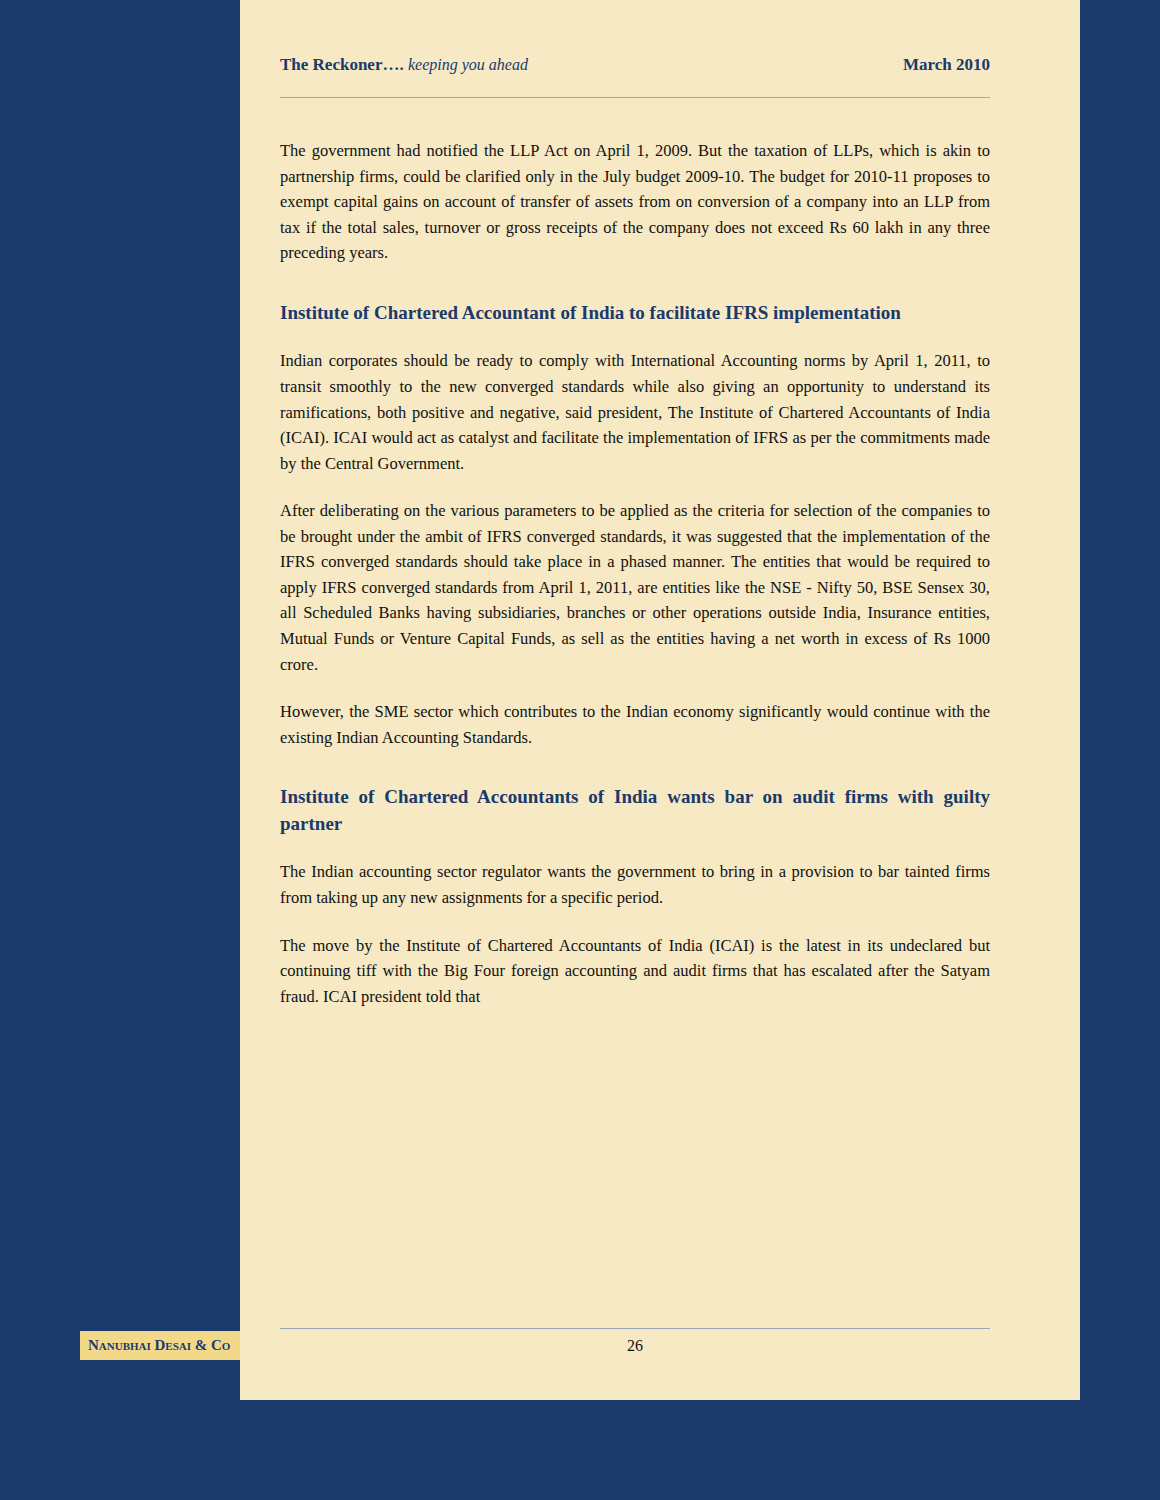Nanubhai Desai & Co
The Reckoner…. keeping you ahead
March 2010
The government had notified the LLP Act on April 1, 2009. But the taxation of LLPs, which is akin to partnership firms, could be clarified only in the July budget 2009-10. The budget for 2010-11 proposes to exempt capital gains on account of transfer of assets from on conversion of a company into an LLP from tax if the total sales, turnover or gross receipts of the company does not exceed Rs 60 lakh in any three preceding years.
Institute of Chartered Accountant of India to facilitate IFRS implementation
Indian corporates should be ready to comply with International Accounting norms by April 1, 2011, to transit smoothly to the new converged standards while also giving an opportunity to understand its ramifications, both positive and negative, said president, The Institute of Chartered Accountants of India (ICAI). ICAI would act as catalyst and facilitate the implementation of IFRS as per the commitments made by the Central Government.
After deliberating on the various parameters to be applied as the criteria for selection of the companies to be brought under the ambit of IFRS converged standards, it was suggested that the implementation of the IFRS converged standards should take place in a phased manner. The entities that would be required to apply IFRS converged standards from April 1, 2011, are entities like the NSE - Nifty 50, BSE Sensex 30, all Scheduled Banks having subsidiaries, branches or other operations outside India, Insurance entities, Mutual Funds or Venture Capital Funds, as sell as the entities having a net worth in excess of Rs 1000 crore.
However, the SME sector which contributes to the Indian economy significantly would continue with the existing Indian Accounting Standards.
Institute of Chartered Accountants of India wants bar on audit firms with guilty partner
The Indian accounting sector regulator wants the government to bring in a provision to bar tainted firms from taking up any new assignments for a specific period.
The move by the Institute of Chartered Accountants of India (ICAI) is the latest in its undeclared but continuing tiff with the Big Four foreign accounting and audit firms that has escalated after the Satyam fraud. ICAI president told that
26